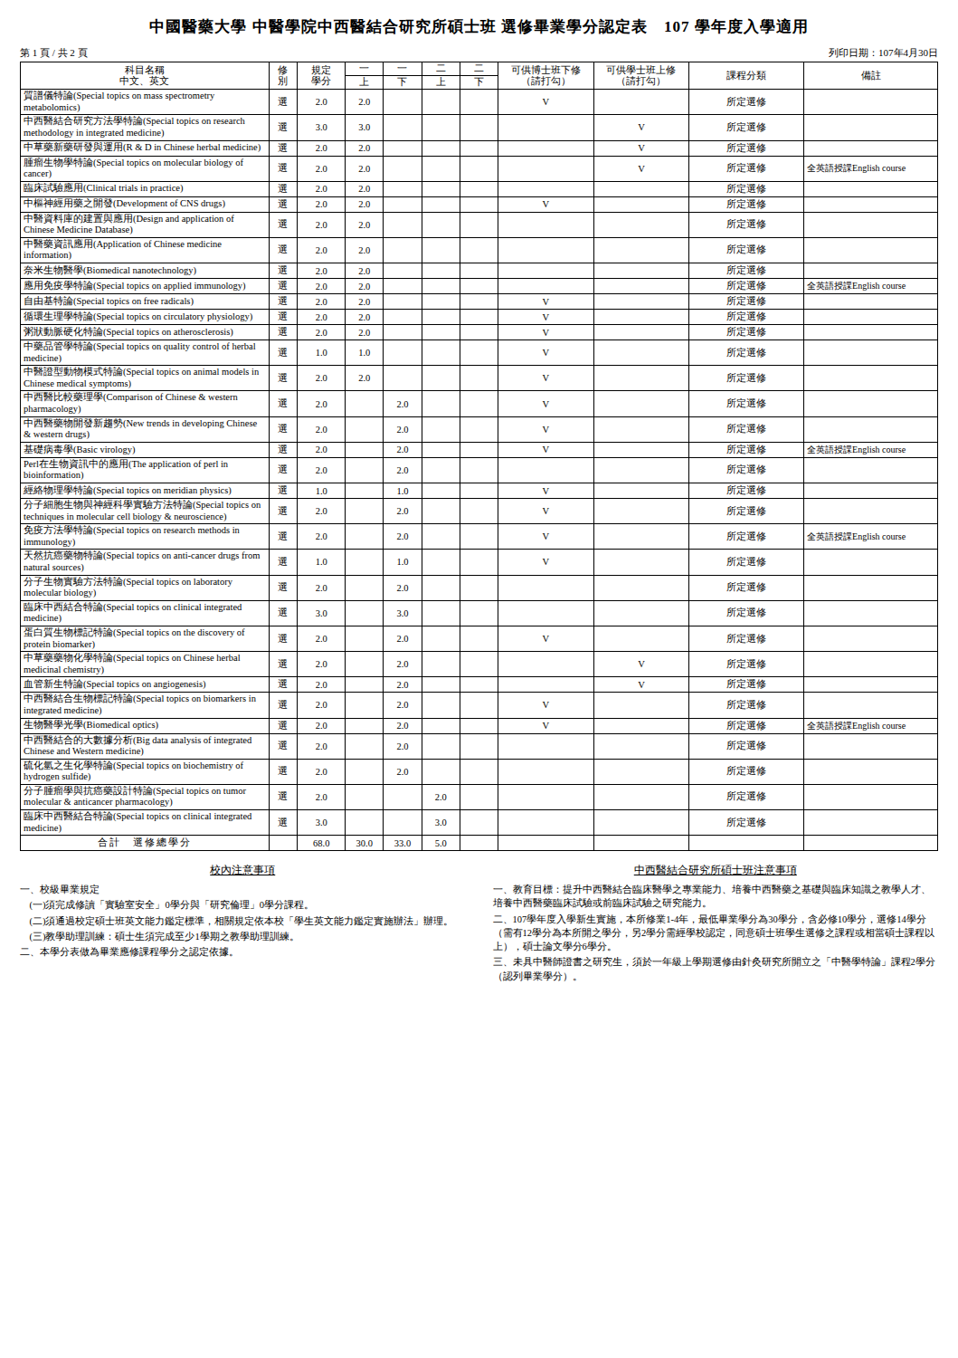中國醫藥大學 中醫學院中西醫結合研究所碩士班 選修畢業學分認定表　107 學年度入學適用
第 1 頁 / 共 2 頁 列印日期：107年4月30日
| 科目名稱 中文、英文 | 修 別 | 規定 學分 | 一 | 一 | 二 | 二 | 可供博士班下修 （請打勾） | 可供學士班上修 （請打勾） | 課程分類 | 備註 |
| --- | --- | --- | --- | --- | --- | --- | --- | --- | --- | --- |
| 上 | 下 | 上 | 下 |
| 質譜儀特論(Special topics on mass spectrometry metabolomics) | 選 | 2.0 | 2.0 | | | | V | | 所定選修 | |
| 中西醫結合研究方法學特論(Special topics on research methodology in integrated medicine) | 選 | 3.0 | 3.0 | | | | | V | 所定選修 | |
| 中草藥新藥研發與運用(R & D in Chinese herbal medicine) | 選 | 2.0 | 2.0 | | | | | V | 所定選修 | |
| 腫瘤生物學特論(Special topics on molecular biology of cancer) | 選 | 2.0 | 2.0 | | | | | V | 所定選修 | 全英語授課English course |
| 臨床試驗應用(Clinical trials in practice) | 選 | 2.0 | 2.0 | | | | | | 所定選修 | |
| 中樞神經用藥之開發(Development of CNS drugs) | 選 | 2.0 | 2.0 | | | | V | | 所定選修 | |
| 中醫資料庫的建置與應用(Design and application of Chinese Medicine Database) | 選 | 2.0 | 2.0 | | | | | | 所定選修 | |
| 中醫藥資訊應用(Application of Chinese medicine information) | 選 | 2.0 | 2.0 | | | | | | 所定選修 | |
| 奈米生物醫學(Biomedical nanotechnology) | 選 | 2.0 | 2.0 | | | | | | 所定選修 | |
| 應用免疫學特論(Special topics on applied immunology) | 選 | 2.0 | 2.0 | | | | | | 所定選修 | 全英語授課English course |
| 自由基特論(Special topics on free radicals) | 選 | 2.0 | 2.0 | | | | V | | 所定選修 | |
| 循環生理學特論(Special topics on circulatory physiology) | 選 | 2.0 | 2.0 | | | | V | | 所定選修 | |
| 粥狀動脈硬化特論(Special topics on atherosclerosis) | 選 | 2.0 | 2.0 | | | | V | | 所定選修 | |
| 中藥品管學特論(Special topics on quality control of herbal medicine) | 選 | 1.0 | 1.0 | | | | V | | 所定選修 | |
| 中醫證型動物模式特論(Special topics on animal models in Chinese medical symptoms) | 選 | 2.0 | 2.0 | | | | V | | 所定選修 | |
| 中西醫比較藥理學(Comparison of Chinese & western pharmacology) | 選 | 2.0 | | 2.0 | | | V | | 所定選修 | |
| 中西醫藥物開發新趨勢(New trends in developing Chinese & western drugs) | 選 | 2.0 | | 2.0 | | | V | | 所定選修 | |
| 基礎病毒學(Basic virology) | 選 | 2.0 | | 2.0 | | | V | | 所定選修 | 全英語授課English course |
| Perl在生物資訊中的應用(The application of perl in bioinformation) | 選 | 2.0 | | 2.0 | | | | | 所定選修 | |
| 經絡物理學特論(Special topics on meridian physics) | 選 | 1.0 | | 1.0 | | | V | | 所定選修 | |
| 分子細胞生物與神經科學實驗方法特論(Special topics on techniques in molecular cell biology & neuroscience) | 選 | 2.0 | | 2.0 | | | V | | 所定選修 | |
| 免疫方法學特論(Special topics on research methods in immunology) | 選 | 2.0 | | 2.0 | | | V | | 所定選修 | 全英語授課English course |
| 天然抗癌藥物特論(Special topics on anti-cancer drugs from natural sources) | 選 | 1.0 | | 1.0 | | | V | | 所定選修 | |
| 分子生物實驗方法特論(Special topics on laboratory molecular biology) | 選 | 2.0 | | 2.0 | | | | | 所定選修 | |
| 臨床中西結合特論(Special topics on clinical integrated medicine) | 選 | 3.0 | | 3.0 | | | | | 所定選修 | |
| 蛋白質生物標記特論(Special topics on the discovery of protein biomarker) | 選 | 2.0 | | 2.0 | | | V | | 所定選修 | |
| 中草藥藥物化學特論(Special topics on Chinese herbal medicinal chemistry) | 選 | 2.0 | | 2.0 | | | | V | 所定選修 | |
| 血管新生特論(Special topics on angiogenesis) | 選 | 2.0 | | 2.0 | | | | V | 所定選修 | |
| 中西醫結合生物標記特論(Special topics on biomarkers in integrated medicine) | 選 | 2.0 | | 2.0 | | | V | | 所定選修 | |
| 生物醫學光學(Biomedical optics) | 選 | 2.0 | | 2.0 | | | V | | 所定選修 | 全英語授課English course |
| 中西醫結合的大數據分析(Big data analysis of integrated Chinese and Western medicine) | 選 | 2.0 | | 2.0 | | | | | 所定選修 | |
| 硫化氫之生化學特論(Special topics on biochemistry of hydrogen sulfide) | 選 | 2.0 | | 2.0 | | | | | 所定選修 | |
| 分子腫瘤學與抗癌藥設計特論(Special topics on tumor molecular & anticancer pharmacology) | 選 | 2.0 | | | 2.0 | | | | 所定選修 | |
| 臨床中西醫結合特論(Special topics on clinical integrated medicine) | 選 | 3.0 | | | 3.0 | | | | 所定選修 | |
| 合計 選修總學分 | | 68.0 | 30.0 | 33.0 | 5.0 | | | | | |
校內注意事項
一、校級畢業規定
(一)須完成修讀「實驗室安全」0學分與「研究倫理」0學分課程。
(二)須通過校定碩士班英文能力鑑定標準，相關規定依本校「學生英文能力鑑定實施辦法」辦理。
(三)教學助理訓練：碩士生須完成至少1學期之教學助理訓練。
二、本學分表做為畢業應修課程學分之認定依據。
中西醫結合研究所碩士班注意事項
一、教育目標：提升中西醫結合臨床醫學之專業能力、培養中西醫藥之基礎與臨床知識之教學人才、培養中西醫藥臨床試驗或前臨床試驗之研究能力。
二、107學年度入學新生實施，本所修業1-4年，最低畢業學分為30學分，含必修10學分，選修14學分（需有12學分為本所開之學分，另2學分需經學校認定，同意碩士班學生選修之課程或相當碩士課程以上），碩士論文學分6學分。
三、未具中醫師證書之研究生，須於一年級上學期選修由針灸研究所開立之「中醫學特論」課程2學分（認列畢業學分）。